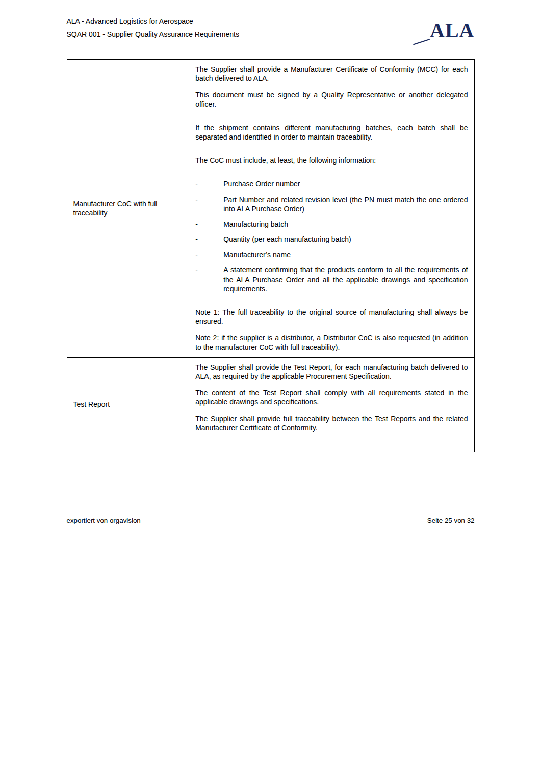ALA - Advanced Logistics for Aerospace
SQAR 001 - Supplier Quality Assurance Requirements
ALA
| Manufacturer CoC with full traceability | The Supplier shall provide a Manufacturer Certificate of Conformity (MCC) for each batch delivered to ALA. This document must be signed by a Quality Representative or another delegated officer. If the shipment contains different manufacturing batches, each batch shall be separated and identified in order to maintain traceability. The CoC must include, at least, the following information: Purchase Order number Part Number and related revision level (the PN must match the one ordered into ALA Purchase Order) Manufacturing batch Quantity (per each manufacturing batch) Manufacturer’s name A statement confirming that the products conform to all the requirements of the ALA Purchase Order and all the applicable drawings and specification requirements. Note 1: The full traceability to the original source of manufacturing shall always be ensured. Note 2: if the supplier is a distributor, a Distributor CoC is also requested (in addition to the manufacturer CoC with full traceability). |
| Test Report | The Supplier shall provide the Test Report, for each manufacturing batch delivered to ALA, as required by the applicable Procurement Specification. The content of the Test Report shall comply with all requirements stated in the applicable drawings and specifications. The Supplier shall provide full traceability between the Test Reports and the related Manufacturer Certificate of Conformity. |
exportiert von orgavision
Seite 25 von 32